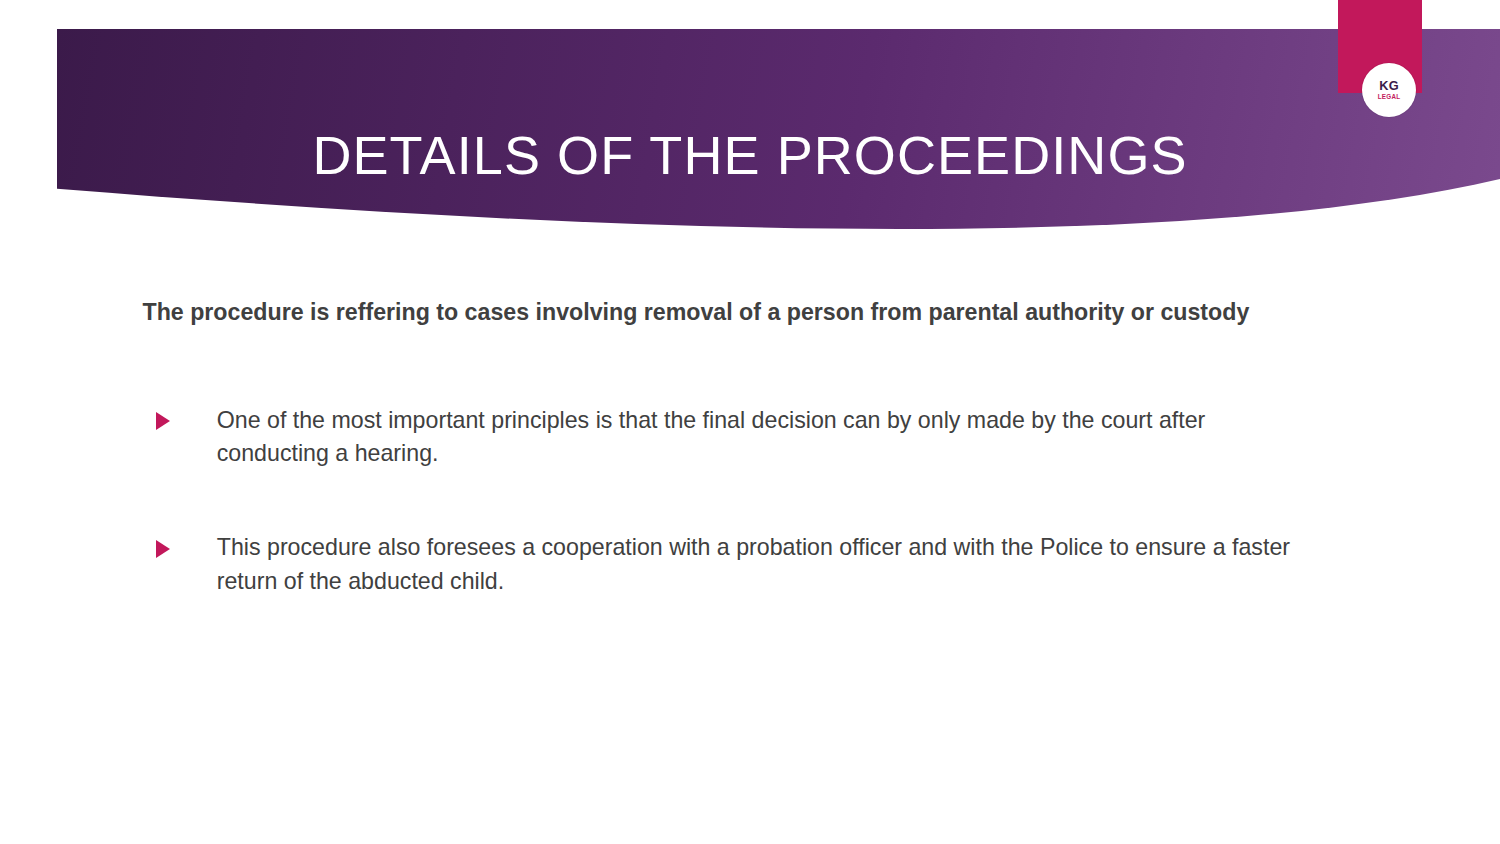DETAILS OF THE PROCEEDINGS
KG LEGAL
The procedure is reffering to cases involving removal of a person from parental authority or custody
One of the most important principles is that the final decision can by only made by the court after conducting a hearing.
This procedure also foresees a cooperation with a probation officer and with the Police to ensure a faster return of the abducted child.